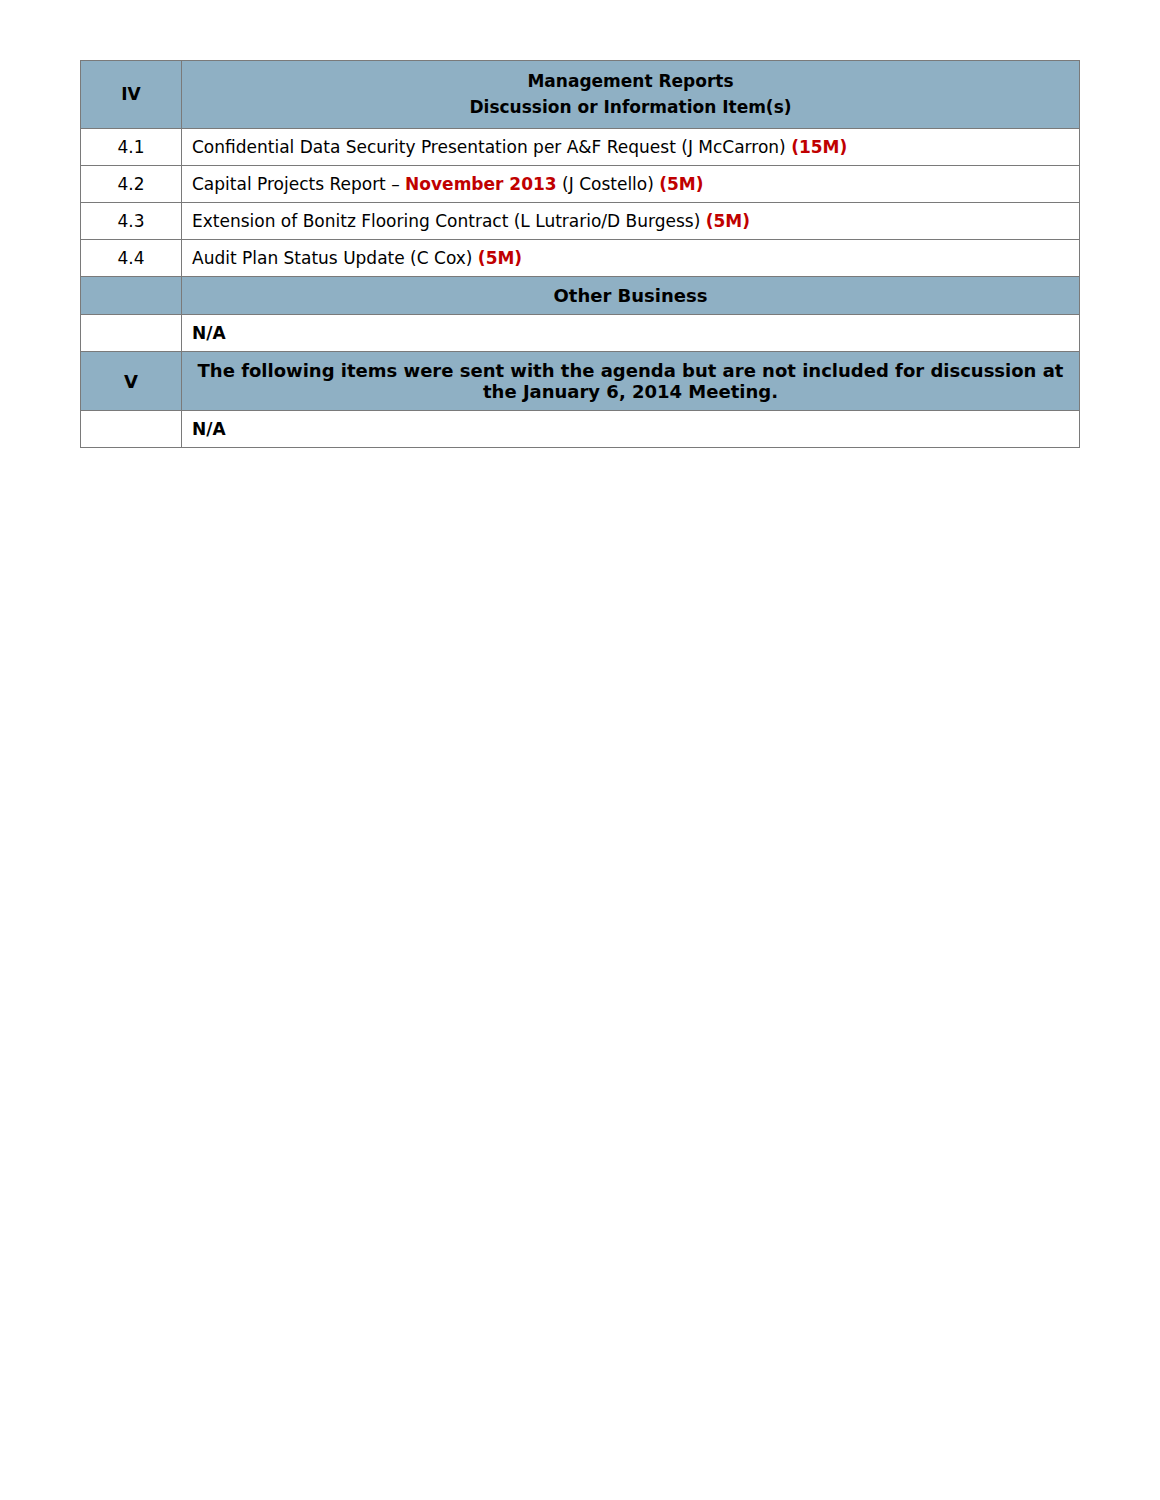| IV | Management Reports Discussion or Information Item(s) |
| 4.1 | Confidential Data Security Presentation per A&F Request (J McCarron) (15M) |
| 4.2 | Capital Projects Report – November 2013 (J Costello) (5M) |
| 4.3 | Extension of Bonitz Flooring Contract (L Lutrario/D Burgess) (5M) |
| 4.4 | Audit Plan Status Update (C Cox) (5M) |
| | Other Business |
| | N/A |
| V | The following items were sent with the agenda but are not included for discussion at the January 6, 2014 Meeting. |
| | N/A |